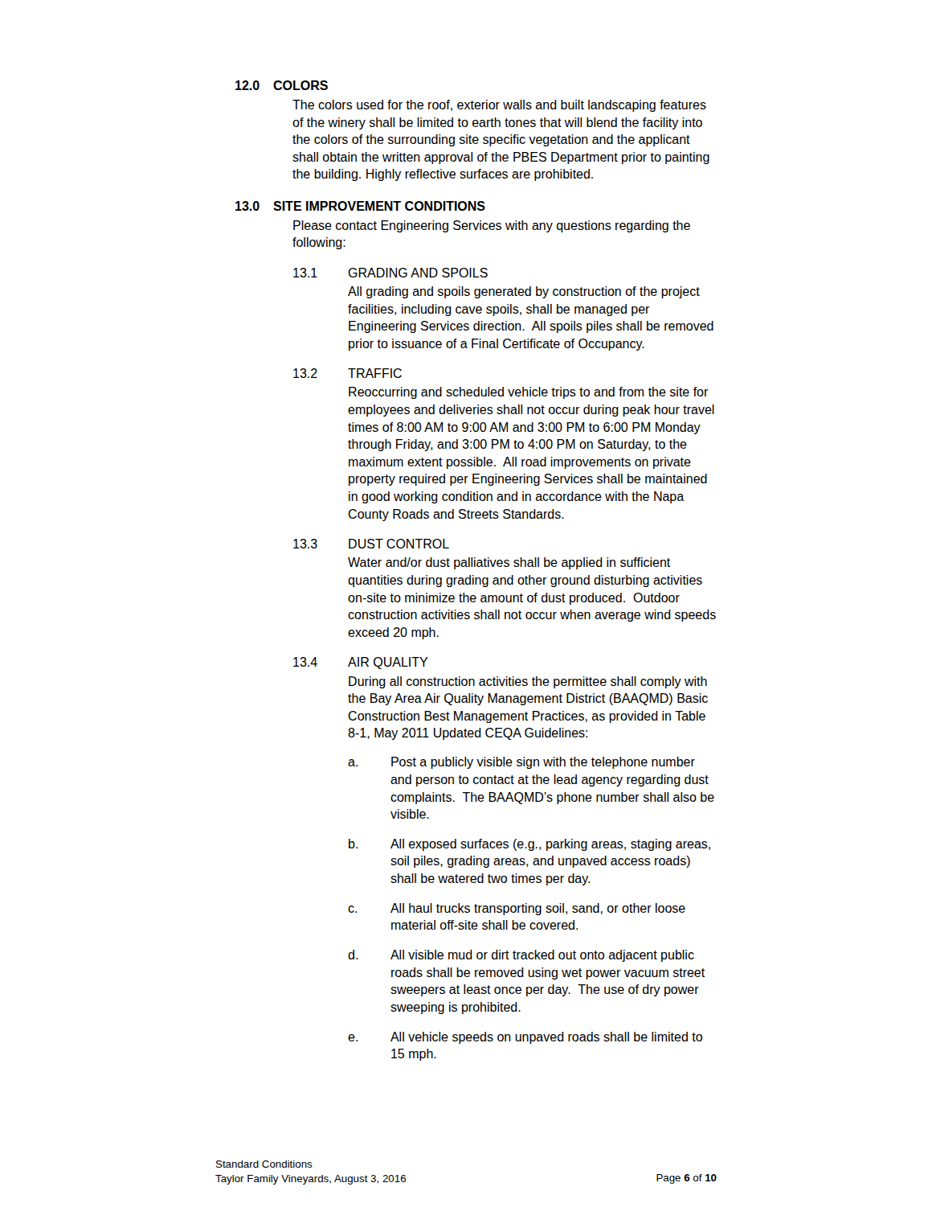12.0
Colors
The colors used for the roof, exterior walls and built landscaping features of the winery shall be limited to earth tones that will blend the facility into the colors of the surrounding site specific vegetation and the applicant shall obtain the written approval of the PBES Department prior to painting the building. Highly reflective surfaces are prohibited.
13.0
Site Improvement Conditions
Please contact Engineering Services with any questions regarding the following:
13.1
Grading and Spoils
All grading and spoils generated by construction of the project facilities, including cave spoils, shall be managed per Engineering Services direction. All spoils piles shall be removed prior to issuance of a Final Certificate of Occupancy.
13.2
Traffic
Reoccurring and scheduled vehicle trips to and from the site for employees and deliveries shall not occur during peak hour travel times of 8:00 AM to 9:00 AM and 3:00 PM to 6:00 PM Monday through Friday, and 3:00 PM to 4:00 PM on Saturday, to the maximum extent possible. All road improvements on private property required per Engineering Services shall be maintained in good working condition and in accordance with the Napa County Roads and Streets Standards.
13.3
Dust Control
Water and/or dust palliatives shall be applied in sufficient quantities during grading and other ground disturbing activities on-site to minimize the amount of dust produced. Outdoor construction activities shall not occur when average wind speeds exceed 20 mph.
13.4
Air Quality
During all construction activities the permittee shall comply with the Bay Area Air Quality Management District (BAAQMD) Basic Construction Best Management Practices, as provided in Table 8-1, May 2011 Updated CEQA Guidelines:
a.
Post a publicly visible sign with the telephone number and person to contact at the lead agency regarding dust complaints. The BAAQMD’s phone number shall also be visible.
b.
All exposed surfaces (e.g., parking areas, staging areas, soil piles, grading areas, and unpaved access roads) shall be watered two times per day.
c.
All haul trucks transporting soil, sand, or other loose material off-site shall be covered.
d.
All visible mud or dirt tracked out onto adjacent public roads shall be removed using wet power vacuum street sweepers at least once per day. The use of dry power sweeping is prohibited.
e.
All vehicle speeds on unpaved roads shall be limited to 15 mph.
Standard Conditions
Taylor Family Vineyards, August 3, 2016
Page 6 of 10